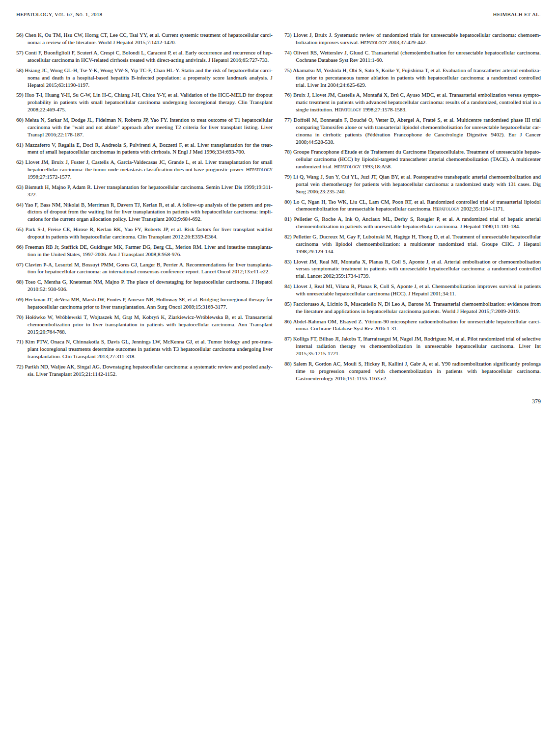HEPATOLOGY, Vol. 67, No. 1, 2018 HEIMBACH ET AL.
Chen K, Ou TM, Hsu CW, Horng CT, Lee CC, Tsai YY, et al. Current systemic treatment of hepatocellular carcinoma: a review of the literature. World J Hepatol 2015;7:1412-1420.
Conti F, Buonfiglioli F, Scuteri A, Crespi C, Bolondi L, Caraceni P, et al. Early occurrence and recurrence of hepatocellular carcinoma in HCV-related cirrhosis treated with direct-acting antivirals. J Hepatol 2016;65:727-733.
Hsiang JC, Wong GL-H, Tse Y-K, Wong VW-S, Yip TC-F, Chan HL-Y. Statin and the risk of hepatocellular carcinoma and death in a hospital-based hepatitis B-infected population: a propensity score landmark analysis. J Hepatol 2015;63:1190-1197.
Huo T-I, Huang Y-H, Su C-W, Lin H-C, Chiang J-H, Chiou Y-Y, et al. Validation of the HCC-MELD for dropout probability in patients with small hepatocellular carcinoma undergoing locoregional therapy. Clin Transplant 2008;22:469-475.
Mehta N, Sarkar M, Dodge JL, Fidelman N, Roberts JP, Yao FY. Intention to treat outcome of T1 hepatocellular carcinoma with the "wait and not ablate" approach after meeting T2 criteria for liver transplant listing. Liver Transpl 2016;22:178-187.
Mazzaferro V, Regalia E, Doci R, Andreola S, Pulvirenti A, Bozzetti F, et al. Liver transplantation for the treatment of small hepatocellular carcinomas in patients with cirrhosis. N Engl J Med 1996;334:693-700.
Llovet JM, Bruix J, Fuster J, Castells A, Garcia-Valdecasas JC, Grande L, et al. Liver transplantation for small hepatocellular carcinoma: the tumor-node-metastasis classification does not have prognostic power. Hepatology 1998;27:1572-1577.
Bismuth H, Majno P, Adam R. Liver transplantation for hepatocellular carcinoma. Semin Liver Dis 1999;19:311-322.
Yao F, Bass NM, Nikolai B, Merriman R, Davern TJ, Kerlan R, et al. A follow-up analysis of the pattern and predictors of dropout from the waiting list for liver transplantation in patients with hepatocellular carcinoma: implications for the current organ allocation policy. Liver Transplant 2003;9:684-692.
Park S-J, Freise CE, Hirose R, Kerlan RK, Yao FY, Roberts JP, et al. Risk factors for liver transplant waitlist dropout in patients with hepatocellular carcinoma. Clin Transplant 2012;26:E359-E364.
Freeman RB Jr, Steffick DE, Guidinger MK, Farmer DG, Berg CL, Merion RM. Liver and intestine transplantation in the United States, 1997-2006. Am J Transplant 2008;8:958-976.
Clavien P-A, Lesurtel M, Bossuyt PMM, Gores GJ, Langer B, Perrier A. Recommendations for liver transplantation for hepatocellular carcinoma: an international consensus conference report. Lancet Oncol 2012;13:e11-e22.
Toso C, Mentha G, Kneteman NM, Majno P. The place of downstaging for hepatocellular carcinoma. J Hepatol 2010:52: 930-936.
Heckman JT, deVera MB, Marsh JW, Fontes P, Amesur NB, Holloway SE, et al. Bridging locoregional therapy for hepatocellular carcinoma prior to liver transplantation. Ann Surg Oncol 2008;15:3169-3177.
Hołówko W, Wróblewski T, Wojtaszek M, Grąt M, Kobryń K, Ziarkiewicz-Wróblewska B, et al. Transarterial chemoembolization prior to liver transplantation in patients with hepatocellular carcinoma. Ann Transplant 2015;20:764-768.
Kim PTW, Onaca N, Chinnakotla S, Davis GL, Jennings LW, McKenna GJ, et al. Tumor biology and pre-transplant locoregional treatments determine outcomes in patients with T3 hepatocellular carcinoma undergoing liver transplantation. Clin Transplant 2013;27:311-318.
Parikh ND, Waljee AK, Singal AG. Downstaging hepatocellular carcinoma: a systematic review and pooled analysis. Liver Transplant 2015;21:1142-1152.
Llovet J, Bruix J. Systematic review of randomized trials for unresectable hepatocellular carcinoma: chemoembolization improves survival. Hepatology 2003;37:429-442.
Oliveri RS, Wetterslev J, Gluud C. Transarterial (chemo)embolisation for unresectable hepatocellular carcinoma. Cochrane Database Syst Rev 2011:1-60.
Akamatsu M, Yoshida H, Obi S, Sato S, Koike Y, Fujishima T, et al. Evaluation of transcatheter arterial embolization prior to percutaneous tumor ablation in patients with hepatocellular carcinoma: a randomized controlled trial. Liver Int 2004;24:625-629.
Bruix J, Llovet JM, Castells A, Montañá X, Brú C, Ayuso MDC, et al. Transarterial embolization versus symptomatic treatment in patients with advanced hepatocellular carcinoma: results of a randomized, controlled trial in a single institution. Hepatology 1998;27:1578-1583.
Doffoël M, Bonnetain F, Bouché O, Vetter D, Abergel A, Fratté S, et al. Multicentre randomised phase III trial comparing Tamoxifen alone or with transarterial lipiodol chemoembolisation for unresectable hepatocellular carcinoma in cirrhotic patients (Fédération Francophone de Cancérologie Digestive 9402). Eur J Cancer 2008;44:528-538.
Groupe Francophone d'Etude et de Traitement du Carcinome Hepatocellulaire. Treatment of unresectable hepatocellular carcinoma (HCC) by lipiodol-targeted transcatheter arterial chemoembolization (TACE). A multicenter randomized trial. Hepatology 1993;18:A58.
Li Q, Wang J, Sun Y, Cui YL, Juzi JT, Qian BY, et al. Postoperative transhepatic arterial chemoembolization and portal vein chemotherapy for patients with hepatocellular carcinoma: a randomized study with 131 cases. Dig Surg 2006;23:235-240.
Lo C, Ngan H, Tso WK, Liu CL, Lam CM, Poon RT, et al. Randomized controlled trial of transarterial lipiodol chemoembolization for unresectable hepatocellular carcinoma. Hepatology 2002;35:1164-1171.
Pelletier G, Roche A, Ink O, Anciaux ML, Derhy S, Rougier P, et al. A randomized trial of hepatic arterial chemoembolization in patients with unresectable hepatocellular carcinoma. J Hepatol 1990;11:181-184.
Pelletier G, Ducreux M, Gay F, Luboinski M, Hagège H, Thong D, et al. Treatment of unresectable hepatocellular carcinoma with lipiodol chemoembolization: a multicenter randomized trial. Groupe CHC. J Hepatol 1998;29:129-134.
Llovet JM, Real MI, Montaña X, Planas R, Coll S, Aponte J, et al. Arterial embolisation or chemoembolisation versus symptomatic treatment in patients with unresectable hepatocellular carcinoma: a randomised controlled trial. Lancet 2002;359:1734-1739.
Llovet J, Real MI, Vilana R, Planas R, Coll S, Aponte J, et al. Chemoembolization improves survival in patients with unresectable hepatocellular carcinoma (HCC). J Hepatol 2001;34:11.
Facciorusso A, Licinio R, Muscatiello N, Di Leo A, Barone M. Transarterial chemoembolization: evidences from the literature and applications in hepatocellular carcinoma patients. World J Hepatol 2015;7:2009-2019.
Abdel-Rahman OM, Elsayed Z. Yttrium-90 microsphere radioembolisation for unresectable hepatocellular carcinoma. Cochrane Database Syst Rev 2016:1-31.
Kolligs FT, Bilbao JI, Jakobs T, Iñarrairaegui M, Nagel JM, Rodriguez M, et al. Pilot randomized trial of selective internal radiation therapy vs chemoembolization in unresectable hepatocellular carcinoma. Liver Int 2015;35:1715-1721.
Salem R, Gordon AC, Mouli S, Hickey R, Kallini J, Gabr A, et al. Y90 radioembolization significantly prolongs time to progression compared with chemoembolization in patients with hepatocellular carcinoma. Gastroenterology 2016;151:1155-1163.e2.
379